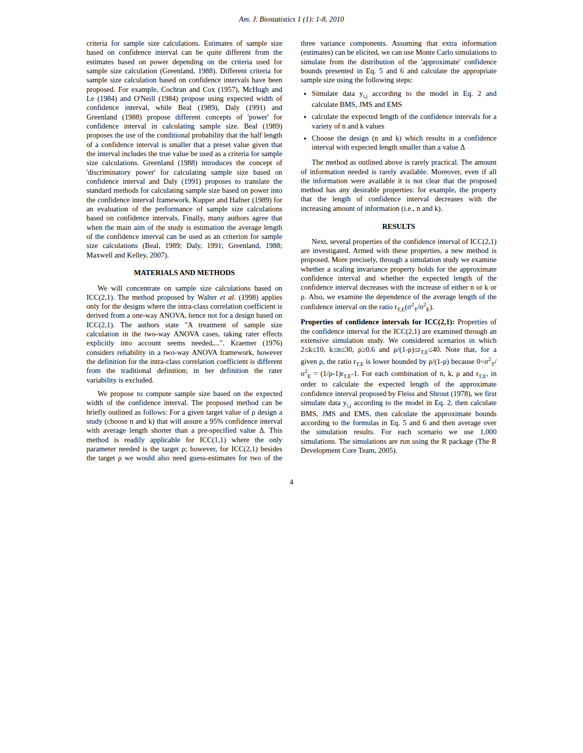Am. J. Biostatistics 1 (1): 1-8, 2010
criteria for sample size calculations. Estimates of sample size based on confidence interval can be quite different from the estimates based on power depending on the criteria used for sample size calculation (Greenland, 1988). Different criteria for sample size calculation based on confidence intervals have been proposed. For example, Cochran and Cox (1957), McHugh and Le (1984) and O'Neill (1984) propose using expected width of confidence interval, while Beal (1989), Daly (1991) and Greenland (1988) propose different concepts of 'power' for confidence interval in calculating sample size. Beal (1989) proposes the use of the conditional probability that the half length of a confidence interval is smaller that a preset value given that the interval includes the true value be used as a criteria for sample size calculations. Greenland (1988) introduces the concept of 'discriminatory power' for calculating sample size based on confidence interval and Daly (1991) proposes to translate the standard methods for calculating sample size based on power into the confidence interval framework. Kupper and Hafner (1989) for an evaluation of the performance of sample size calculations based on confidence intervals. Finally, many authors agree that when the main aim of the study is estimation the average length of the confidence interval can be used as an criterion for sample size calculations (Beal, 1989; Daly, 1991; Greenland, 1988; Maxwell and Kelley, 2007).
MATERIALS AND METHODS
We will concentrate on sample size calculations based on ICC(2,1). The method proposed by Walter et al. (1998) applies only for the designs where the intra-class correlation coefficient is derived from a one-way ANOVA, hence not for a design based on ICC(2,1). The authors state "A treatment of sample size calculation in the two-way ANOVA cases, taking rater effects explicitly into account seems needed,...". Kraemer (1976) considers reliability in a two-way ANOVA framework, however the definition for the intra-class correlation coefficient is different from the traditional definition; in her definition the rater variability is excluded.
We propose to compute sample size based on the expected width of the confidence interval. The proposed method can be briefly outlined as follows: For a given target value of ρ design a study (choose n and k) that will assure a 95% confidence interval with average length shorter than a pre-specified value Δ. This method is readily applicable for ICC(1,1) where the only parameter needed is the target ρ; however, for ICC(2,1) besides the target ρ we would also need guess-estimates for two of the three variance components. Assuming that extra information (estimates) can be elicited, we can use Monte Carlo simulations to simulate from the distribution of the 'approximate' confidence bounds presented in Eq. 5 and 6 and calculate the appropriate sample size using the following steps:
Simulate data yi,j according to the model in Eq. 2 and calculate BMS, JMS and EMS
calculate the expected length of the confidence intervals for a variety of n and k values
Choose the design (n and k) which results in a confidence interval with expected length smaller than a value Δ
The method as outlined above is rarely practical. The amount of information needed is rarely available. Moreover, even if all the information were available it is not clear that the proposed method has any desirable properties: for example, the property that the length of confidence interval decreases with the increasing amount of information (i.e., n and k).
RESULTS
Next, several properties of the confidence interval of ICC(2,1) are investigated. Armed with these properties, a new method is proposed. More precisely, through a simulation study we examine whether a scaling invariance property holds for the approximate confidence interval and whether the expected length of the confidence interval decreases with the increase of either n or k or ρ. Also, we examine the dependence of the average length of the confidence interval on the ratio rT,E(σ2T/σ2E).
Properties of confidence intervals for ICC(2,1):
Properties of the confidence interval for the ICC(2,1) are examined through an extensive simulation study. We considered scenarios in which 2≤k≤10, k≤n≤30, ρ≥0.6 and ρ/(1-ρ)≤rT,E≤40. Note that, for a given ρ, the ratio rT,E is lower bounded by ρ/(1-ρ) because 0<σ2T/σ2E = (1/ρ-1)rT,E-1. For each combination of n, k, ρ and rT,E, in order to calculate the expected length of the approximate confidence interval proposed by Fleiss and Shrout (1978), we first simulate data yi,j according to the model in Eq. 2, then calculate BMS, JMS and EMS, then calculate the approximate bounds according to the formulas in Eq. 5 and 6 and then average over the simulation results. For each scenario we use 1,000 simulations. The simulations are run using the R package (The R Development Core Team, 2005).
4